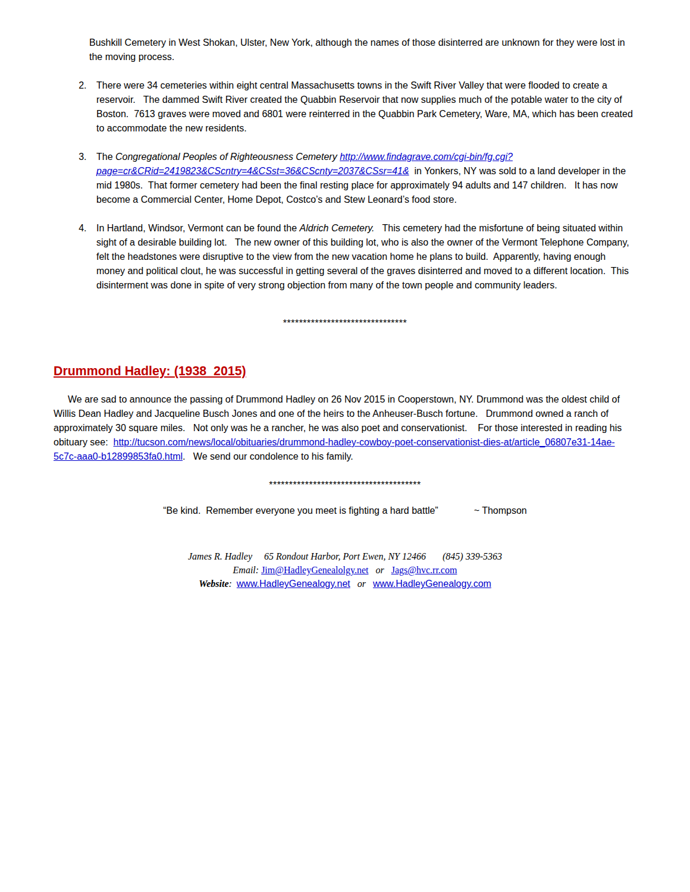Bushkill Cemetery in West Shokan, Ulster, New York, although the names of those disinterred are unknown for they were lost in the moving process.
There were 34 cemeteries within eight central Massachusetts towns in the Swift River Valley that were flooded to create a reservoir. The dammed Swift River created the Quabbin Reservoir that now supplies much of the potable water to the city of Boston. 7613 graves were moved and 6801 were reinterred in the Quabbin Park Cemetery, Ware, MA, which has been created to accommodate the new residents.
The Congregational Peoples of Righteousness Cemetery http://www.findagrave.com/cgi-bin/fg.cgi?page=cr&CRid=2419823&CScntry=4&CSst=36&CScnty=2037&CSsr=41& in Yonkers, NY was sold to a land developer in the mid 1980s. That former cemetery had been the final resting place for approximately 94 adults and 147 children. It has now become a Commercial Center, Home Depot, Costco’s and Stew Leonard’s food store.
In Hartland, Windsor, Vermont can be found the Aldrich Cemetery. This cemetery had the misfortune of being situated within sight of a desirable building lot. The new owner of this building lot, who is also the owner of the Vermont Telephone Company, felt the headstones were disruptive to the view from the new vacation home he plans to build. Apparently, having enough money and political clout, he was successful in getting several of the graves disinterred and moved to a different location. This disinterment was done in spite of very strong objection from many of the town people and community leaders.
*******************************
Drummond Hadley: (1938_2015)
We are sad to announce the passing of Drummond Hadley on 26 Nov 2015 in Cooperstown, NY. Drummond was the oldest child of Willis Dean Hadley and Jacqueline Busch Jones and one of the heirs to the Anheuser-Busch fortune. Drummond owned a ranch of approximately 30 square miles. Not only was he a rancher, he was also poet and conservationist. For those interested in reading his obituary see: http://tucson.com/news/local/obituaries/drummond-hadley-cowboy-poet-conservationist-dies-at/article_06807e31-14ae-5c7c-aaa0-b12899853fa0.html. We send our condolence to his family.
**************************************
“Be kind. Remember everyone you meet is fighting a hard battle”~ Thompson
James R. Hadley 65 Rondout Harbor, Port Ewen, NY 12466 (845) 339-5363
Email: Jim@HadleyGenealolgy.net or Jags@hvc.rr.com
Website: www.HadleyGenealogy.net or www.HadleyGenealogy.com